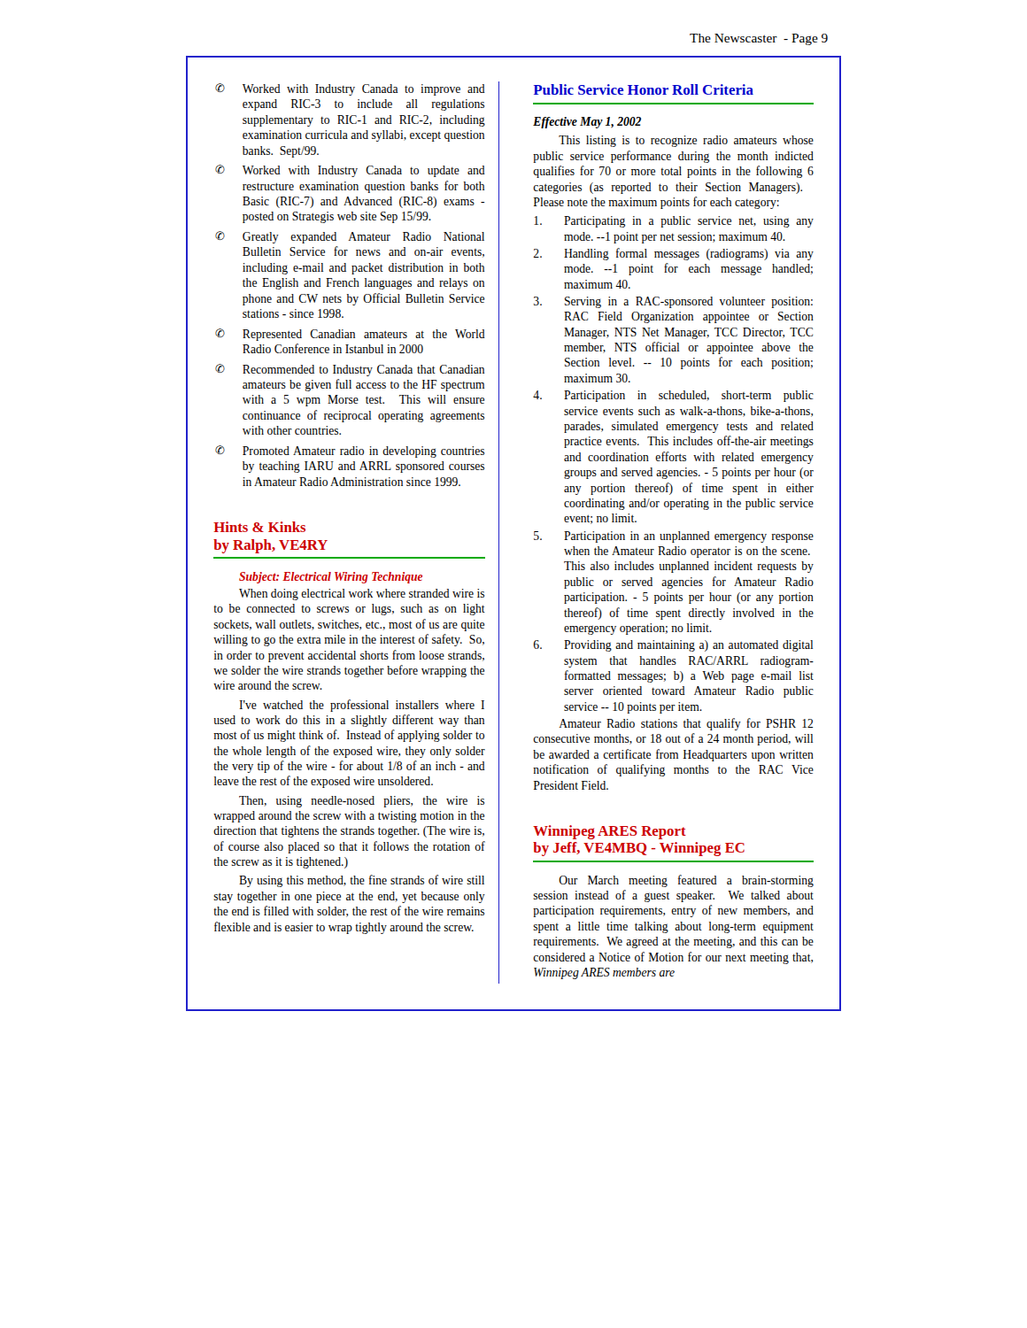The Newscaster - Page 9
Worked with Industry Canada to improve and expand RIC-3 to include all regulations supplementary to RIC-1 and RIC-2, including examination curricula and syllabi, except question banks. Sept/99.
Worked with Industry Canada to update and restructure examination question banks for both Basic (RIC-7) and Advanced (RIC-8) exams - posted on Strategis web site Sep 15/99.
Greatly expanded Amateur Radio National Bulletin Service for news and on-air events, including e-mail and packet distribution in both the English and French languages and relays on phone and CW nets by Official Bulletin Service stations - since 1998.
Represented Canadian amateurs at the World Radio Conference in Istanbul in 2000
Recommended to Industry Canada that Canadian amateurs be given full access to the HF spectrum with a 5 wpm Morse test. This will ensure continuance of reciprocal operating agreements with other countries.
Promoted Amateur radio in developing countries by teaching IARU and ARRL sponsored courses in Amateur Radio Administration since 1999.
Hints & Kinksby Ralph, VE4RY
Subject: Electrical Wiring Technique
When doing electrical work where stranded wire is to be connected to screws or lugs, such as on light sockets, wall outlets, switches, etc., most of us are quite willing to go the extra mile in the interest of safety. So, in order to prevent accidental shorts from loose strands, we solder the wire strands together before wrapping the wire around the screw.
I've watched the professional installers where I used to work do this in a slightly different way than most of us might think of. Instead of applying solder to the whole length of the exposed wire, they only solder the very tip of the wire - for about 1/8 of an inch - and leave the rest of the exposed wire unsoldered.
Then, using needle-nosed pliers, the wire is wrapped around the screw with a twisting motion in the direction that tightens the strands together. (The wire is, of course also placed so that it follows the rotation of the screw as it is tightened.)
By using this method, the fine strands of wire still stay together in one piece at the end, yet because only the end is filled with solder, the rest of the wire remains flexible and is easier to wrap tightly around the screw.
Public Service Honor Roll Criteria
Effective May 1, 2002
This listing is to recognize radio amateurs whose public service performance during the month indicted qualifies for 70 or more total points in the following 6 categories (as reported to their Section Managers). Please note the maximum points for each category:
Participating in a public service net, using any mode. --1 point per net session; maximum 40.
Handling formal messages (radiograms) via any mode. --1 point for each message handled; maximum 40.
Serving in a RAC-sponsored volunteer position: RAC Field Organization appointee or Section Manager, NTS Net Manager, TCC Director, TCC member, NTS official or appointee above the Section level. -- 10 points for each position; maximum 30.
Participation in scheduled, short-term public service events such as walk-a-thons, bike-a-thons, parades, simulated emergency tests and related practice events. This includes off-the-air meetings and coordination efforts with related emergency groups and served agencies. - 5 points per hour (or any portion thereof) of time spent in either coordinating and/or operating in the public service event; no limit.
Participation in an unplanned emergency response when the Amateur Radio operator is on the scene. This also includes unplanned incident requests by public or served agencies for Amateur Radio participation. - 5 points per hour (or any portion thereof) of time spent directly involved in the emergency operation; no limit.
Providing and maintaining a) an automated digital system that handles RAC/ARRL radiogram-formatted messages; b) a Web page e-mail list server oriented toward Amateur Radio public service -- 10 points per item.
Amateur Radio stations that qualify for PSHR 12 consecutive months, or 18 out of a 24 month period, will be awarded a certificate from Headquarters upon written notification of qualifying months to the RAC Vice President Field.
Winnipeg ARES Reportby Jeff, VE4MBQ - Winnipeg EC
Our March meeting featured a brain-storming session instead of a guest speaker. We talked about participation requirements, entry of new members, and spent a little time talking about long-term equipment requirements. We agreed at the meeting, and this can be considered a Notice of Motion for our next meeting that, Winnipeg ARES members are